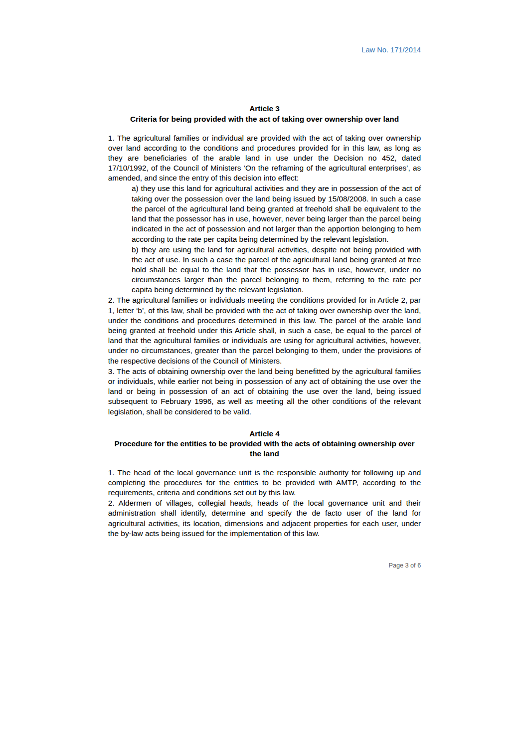Law No. 171/2014
Article 3
Criteria for being provided with the act of taking over ownership over land
1. The agricultural families or individual are provided with the act of taking over ownership over land according to the conditions and procedures provided for in this law, as long as they are beneficiaries of the arable land in use under the Decision no 452, dated 17/10/1992, of the Council of Ministers ‘On the reframing of the agricultural enterprises’, as amended, and since the entry of this decision into effect:
a) they use this land for agricultural activities and they are in possession of the act of taking over the possession over the land being issued by 15/08/2008. In such a case the parcel of the agricultural land being granted at freehold shall be equivalent to the land that the possessor has in use, however, never being larger than the parcel being indicated in the act of possession and not larger than the apportion belonging to hem according to the rate per capita being determined by the relevant legislation.
b) they are using the land for agricultural activities, despite not being provided with the act of use. In such a case the parcel of the agricultural land being granted at free hold shall be equal to the land that the possessor has in use, however, under no circumstances larger than the parcel belonging to them, referring to the rate per capita being determined by the relevant legislation.
2. The agricultural families or individuals meeting the conditions provided for in Article 2, par 1, letter ‘b’, of this law, shall be provided with the act of taking over ownership over the land, under the conditions and procedures determined in this law. The parcel of the arable land being granted at freehold under this Article shall, in such a case, be equal to the parcel of land that the agricultural families or individuals are using for agricultural activities, however, under no circumstances, greater than the parcel belonging to them, under the provisions of the respective decisions of the Council of Ministers.
3. The acts of obtaining ownership over the land being benefitted by the agricultural families or individuals, while earlier not being in possession of any act of obtaining the use over the land or being in possession of an act of obtaining the use over the land, being issued subsequent to February 1996, as well as meeting all the other conditions of the relevant legislation, shall be considered to be valid.
Article 4
Procedure for the entities to be provided with the acts of obtaining ownership over the land
1. The head of the local governance unit is the responsible authority for following up and completing the procedures for the entities to be provided with AMTP, according to the requirements, criteria and conditions set out by this law.
2. Aldermen of villages, collegial heads, heads of the local governance unit and their administration shall identify, determine and specify the de facto user of the land for agricultural activities, its location, dimensions and adjacent properties for each user, under the by-law acts being issued for the implementation of this law.
Page 3 of 6